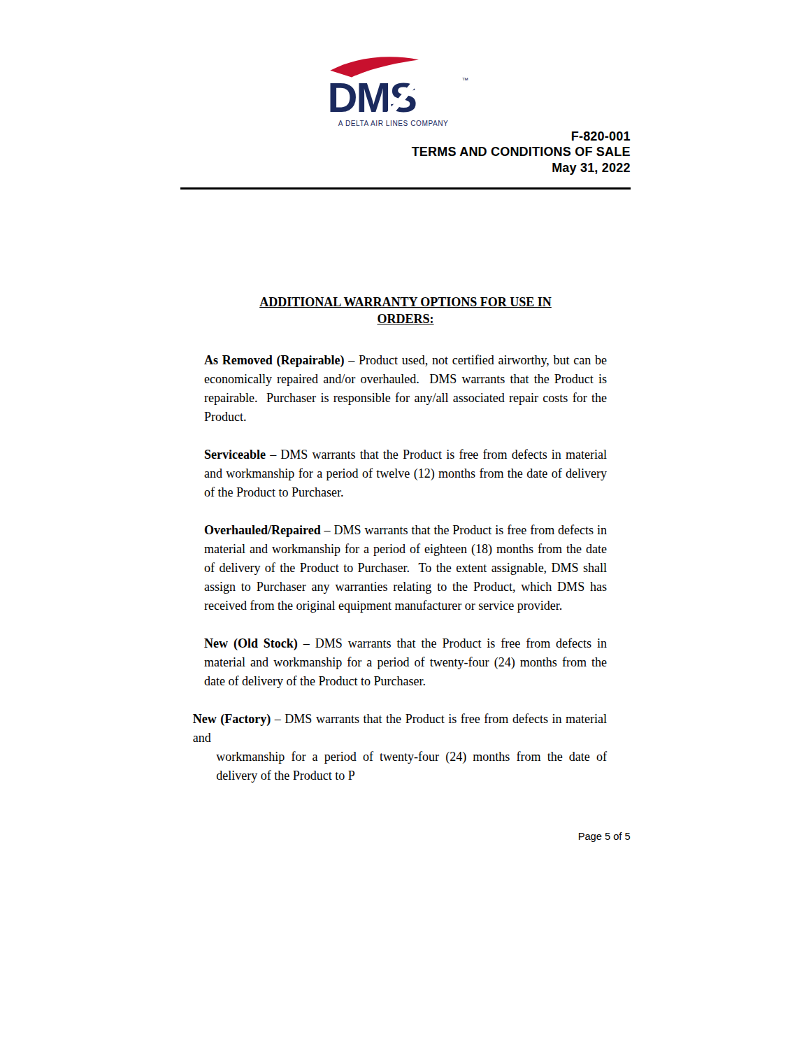DMS ™ A DELTA AIR LINES COMPANY
F-820-001
TERMS AND CONDITIONS OF SALE
May 31, 2022
ADDITIONAL WARRANTY OPTIONS FOR USE IN
ORDERS:
As Removed (Repairable) – Product used, not certified airworthy, but can be economically repaired and/or overhauled. DMS warrants that the Product is repairable. Purchaser is responsible for any/all associated repair costs for the Product.
Serviceable – DMS warrants that the Product is free from defects in material and workmanship for a period of twelve (12) months from the date of delivery of the Product to Purchaser.
Overhauled/Repaired – DMS warrants that the Product is free from defects in material and workmanship for a period of eighteen (18) months from the date of delivery of the Product to Purchaser. To the extent assignable, DMS shall assign to Purchaser any warranties relating to the Product, which DMS has received from the original equipment manufacturer or service provider.
New (Old Stock) – DMS warrants that the Product is free from defects in material and workmanship for a period of twenty-four (24) months from the date of delivery of the Product to Purchaser.
New (Factory) – DMS warrants that the Product is free from defects in material and workmanship for a period of twenty-four (24) months from the date of delivery of the Product to P
Page 5 of 5